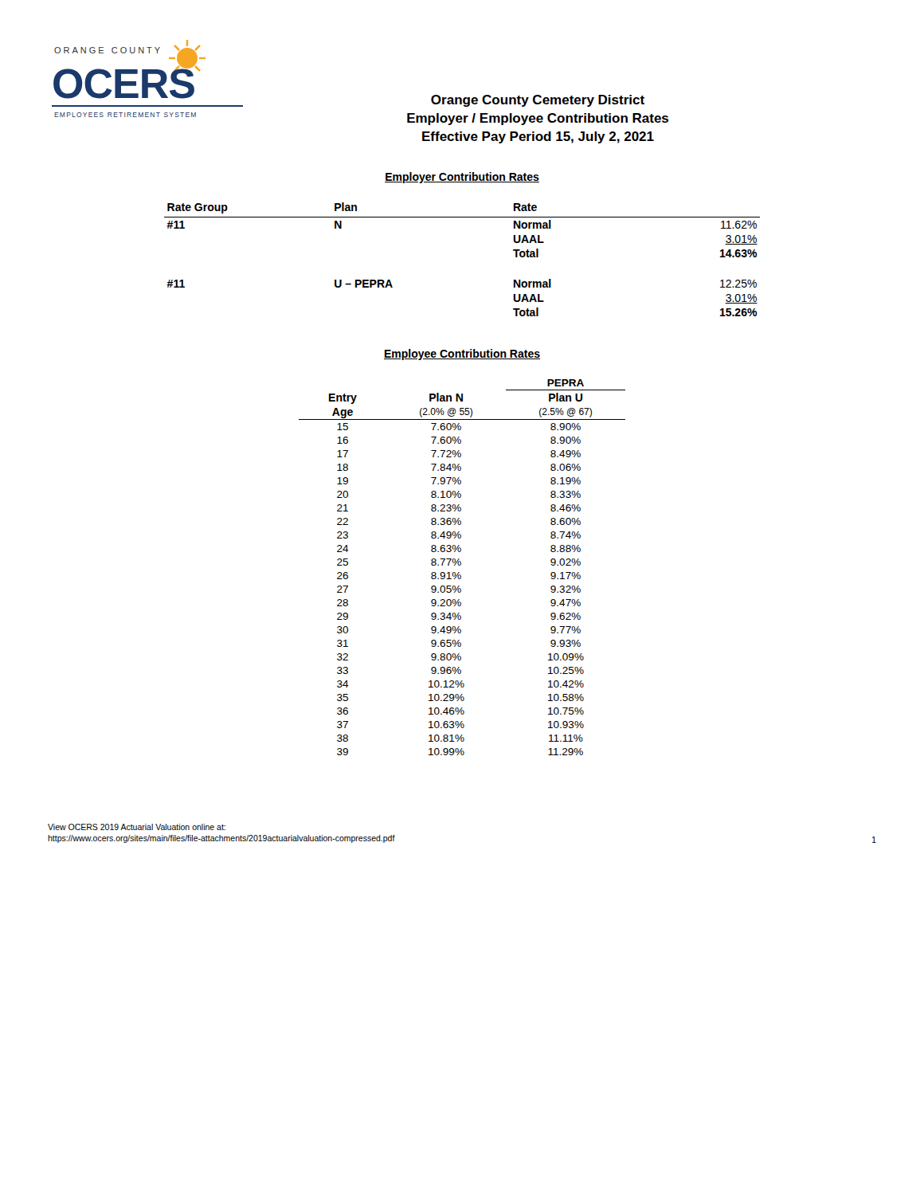ORANGE COUNTY OCERS EMPLOYEES RETIREMENT SYSTEM
Orange County Cemetery District
Employer / Employee Contribution Rates
Effective Pay Period 15, July 2, 2021
Employer Contribution Rates
| Rate Group | Plan | Rate | |
| --- | --- | --- | --- |
| #11 | N | Normal | 11.62% |
| | | UAAL | 3.01% |
| | | Total | 14.63% |
| #11 | U – PEPRA | Normal | 12.25% |
| | | UAAL | 3.01% |
| | | Total | 15.26% |
Employee Contribution Rates
| | | PEPRA |
| Entry | Plan N | Plan U |
| Age | (2.0% @ 55) | (2.5% @ 67) |
| 15 | 7.60% | 8.90% |
| 16 | 7.60% | 8.90% |
| 17 | 7.72% | 8.49% |
| 18 | 7.84% | 8.06% |
| 19 | 7.97% | 8.19% |
| 20 | 8.10% | 8.33% |
| 21 | 8.23% | 8.46% |
| 22 | 8.36% | 8.60% |
| 23 | 8.49% | 8.74% |
| 24 | 8.63% | 8.88% |
| 25 | 8.77% | 9.02% |
| 26 | 8.91% | 9.17% |
| 27 | 9.05% | 9.32% |
| 28 | 9.20% | 9.47% |
| 29 | 9.34% | 9.62% |
| 30 | 9.49% | 9.77% |
| 31 | 9.65% | 9.93% |
| 32 | 9.80% | 10.09% |
| 33 | 9.96% | 10.25% |
| 34 | 10.12% | 10.42% |
| 35 | 10.29% | 10.58% |
| 36 | 10.46% | 10.75% |
| 37 | 10.63% | 10.93% |
| 38 | 10.81% | 11.11% |
| 39 | 10.99% | 11.29% |
View OCERS 2019 Actuarial Valuation online at:
https://www.ocers.org/sites/main/files/file-attachments/2019actuarialvaluation-compressed.pdf
1